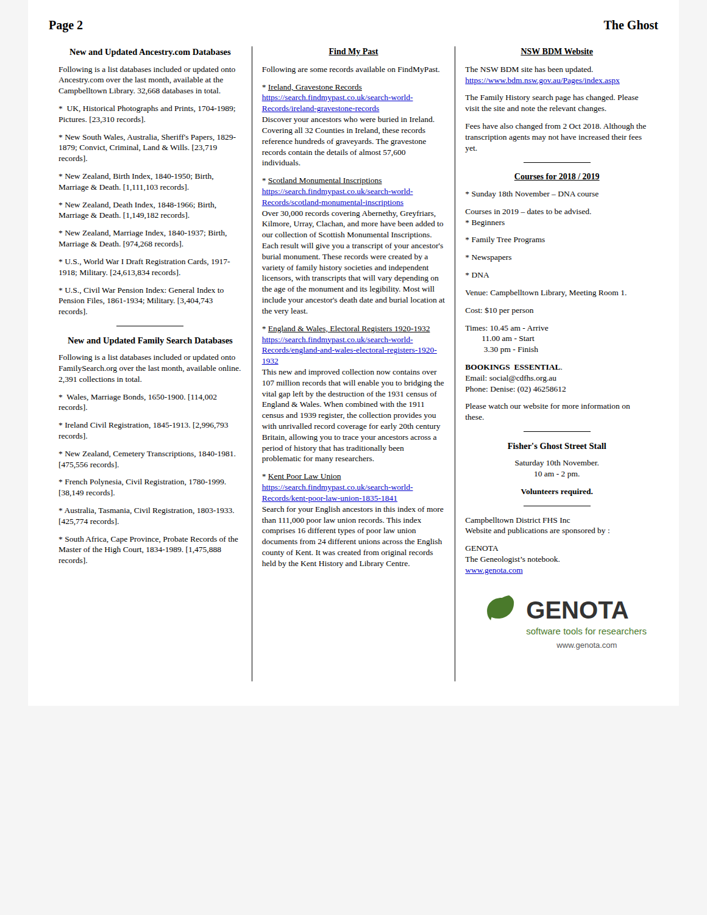Page 2 The Ghost
New and Updated Ancestry.com Databases
Following is a list databases included or updated onto Ancestry.com over the last month, available at the Campbelltown Library. 32,668 databases in total.
* UK, Historical Photographs and Prints, 1704-1989; Pictures. [23,310 records].
* New South Wales, Australia, Sheriff's Papers, 1829-1879; Convict, Criminal, Land & Wills. [23,719 records].
* New Zealand, Birth Index, 1840-1950; Birth, Marriage & Death. [1,111,103 records].
* New Zealand, Death Index, 1848-1966; Birth, Marriage & Death. [1,149,182 records].
* New Zealand, Marriage Index, 1840-1937; Birth, Marriage & Death. [974,268 records].
* U.S., World War I Draft Registration Cards, 1917-1918; Military. [24,613,834 records].
* U.S., Civil War Pension Index: General Index to Pension Files, 1861-1934; Military. [3,404,743 records].
New and Updated Family Search Databases
Following is a list databases included or updated onto FamilySearch.org over the last month, available online. 2,391 collections in total.
* Wales, Marriage Bonds, 1650-1900. [114,002 records].
* Ireland Civil Registration, 1845-1913. [2,996,793 records].
* New Zealand, Cemetery Transcriptions, 1840-1981. [475,556 records].
* French Polynesia, Civil Registration, 1780-1999. [38,149 records].
* Australia, Tasmania, Civil Registration, 1803-1933. [425,774 records].
* South Africa, Cape Province, Probate Records of the Master of the High Court, 1834-1989. [1,475,888 records].
Find My Past
Following are some records available on FindMyPast.
* Ireland, Gravestone Records
https://search.findmypast.co.uk/search-world-Records/ireland-gravestone-records
Discover your ancestors who were buried in Ireland. Covering all 32 Counties in Ireland, these records reference hundreds of graveyards. The gravestone records contain the details of almost 57,600 individuals.
* Scotland Monumental Inscriptions
https://search.findmypast.co.uk/search-world-Records/scotland-monumental-inscriptions
Over 30,000 records covering Abernethy, Greyfriars, Kilmore, Urray, Clachan, and more have been added to our collection of Scottish Monumental Inscriptions. Each result will give you a transcript of your ancestor's burial monument. These records were created by a variety of family history societies and independent licensors, with transcripts that will vary depending on the age of the monument and its legibility. Most will include your ancestor's death date and burial location at the very least.
* England & Wales, Electoral Registers 1920-1932
https://search.findmypast.co.uk/search-world-Records/england-and-wales-electoral-registers-1920-1932
This new and improved collection now contains over 107 million records that will enable you to bridging the vital gap left by the destruction of the 1931 census of England & Wales. When combined with the 1911 census and 1939 register, the collection provides you with unrivalled record coverage for early 20th century Britain, allowing you to trace your ancestors across a period of history that has traditionally been problematic for many researchers.
* Kent Poor Law Union
https://search.findmypast.co.uk/search-world-Records/kent-poor-law-union-1835-1841
Search for your English ancestors in this index of more than 111,000 poor law union records. This index comprises 16 different types of poor law union documents from 24 different unions across the English county of Kent. It was created from original records held by the Kent History and Library Centre.
NSW BDM Website
The NSW BDM site has been updated.
https://www.bdm.nsw.gov.au/Pages/index.aspx
The Family History search page has changed. Please visit the site and note the relevant changes.
Fees have also changed from 2 Oct 2018. Although the transcription agents may not have increased their fees yet.
Courses for 2018 / 2019
* Sunday 18th November – DNA course
Courses in 2019 – dates to be advised.
* Beginners
* Family Tree Programs
* Newspapers
* DNA
Venue: Campbelltown Library, Meeting Room 1.
Cost: $10 per person
Times: 10.45 am - Arrive 11.00 am - Start 3.30 pm - Finish
BOOKINGS ESSENTIAL.
Email: social@cdfhs.org.au
Phone: Denise: (02) 46258612
Please watch our website for more information on these.
Fisher's Ghost Street Stall
Saturday 10th November.
10 am - 2 pm.
Volunteers required.
Campbelltown District FHS Inc
Website and publications are sponsored by :
GENOTA
The Geneologist’s notebook.
www.genota.com
GENOTA software tools for researchers www.genota.com